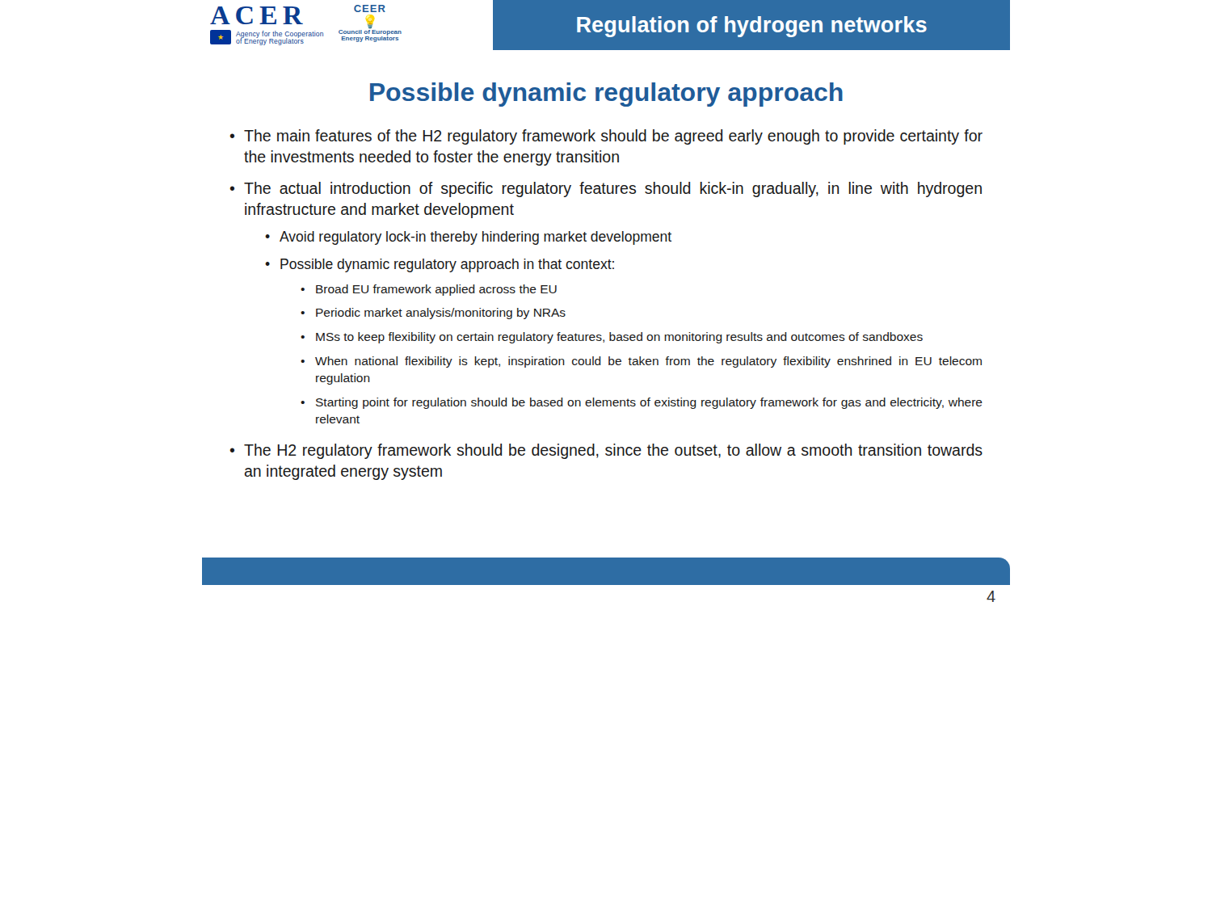Regulation of hydrogen networks
ACER
Agency for the Cooperation
of Energy Regulators
CEER
💡
Council of European
Energy Regulators
Possible dynamic regulatory approach
The main features of the H2 regulatory framework should be agreed early enough to provide certainty for the investments needed to foster the energy transition
The actual introduction of specific regulatory features should kick-in gradually, in line with hydrogen infrastructure and market development
Avoid regulatory lock-in thereby hindering market development
Possible dynamic regulatory approach in that context:
Broad EU framework applied across the EU
Periodic market analysis/monitoring by NRAs
MSs to keep flexibility on certain regulatory features, based on monitoring results and outcomes of sandboxes
When national flexibility is kept, inspiration could be taken from the regulatory flexibility enshrined in EU telecom regulation
Starting point for regulation should be based on elements of existing regulatory framework for gas and electricity, where relevant
The H2 regulatory framework should be designed, since the outset, to allow a smooth transition towards an integrated energy system
4